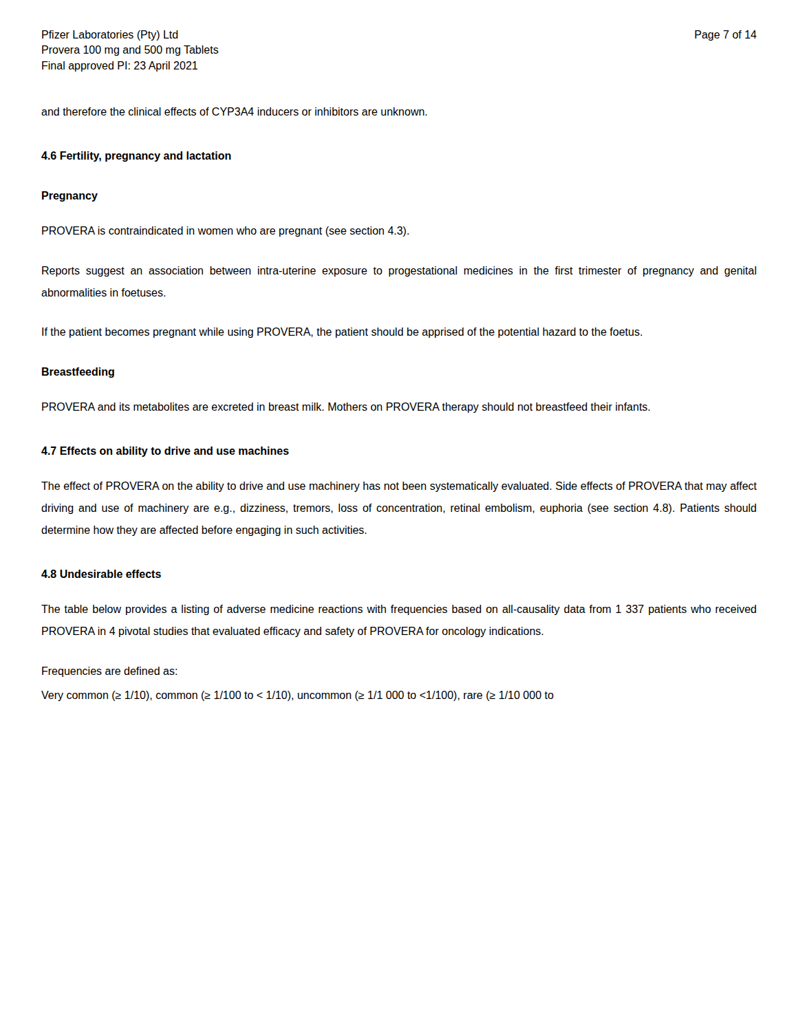Pfizer Laboratories (Pty) Ltd
Provera 100 mg and 500 mg Tablets
Final approved PI: 23 April 2021
Page 7 of 14
and therefore the clinical effects of CYP3A4 inducers or inhibitors are unknown.
4.6 Fertility, pregnancy and lactation
Pregnancy
PROVERA is contraindicated in women who are pregnant (see section 4.3).
Reports suggest an association between intra-uterine exposure to progestational medicines in the first trimester of pregnancy and genital abnormalities in foetuses.
If the patient becomes pregnant while using PROVERA, the patient should be apprised of the potential hazard to the foetus.
Breastfeeding
PROVERA and its metabolites are excreted in breast milk. Mothers on PROVERA therapy should not breastfeed their infants.
4.7 Effects on ability to drive and use machines
The effect of PROVERA on the ability to drive and use machinery has not been systematically evaluated. Side effects of PROVERA that may affect driving and use of machinery are e.g., dizziness, tremors, loss of concentration, retinal embolism, euphoria (see section 4.8). Patients should determine how they are affected before engaging in such activities.
4.8 Undesirable effects
The table below provides a listing of adverse medicine reactions with frequencies based on all-causality data from 1 337 patients who received PROVERA in 4 pivotal studies that evaluated efficacy and safety of PROVERA for oncology indications.
Frequencies are defined as:
Very common (≥ 1/10), common (≥ 1/100 to < 1/10), uncommon (≥ 1/1 000 to <1/100), rare (≥ 1/10 000 to